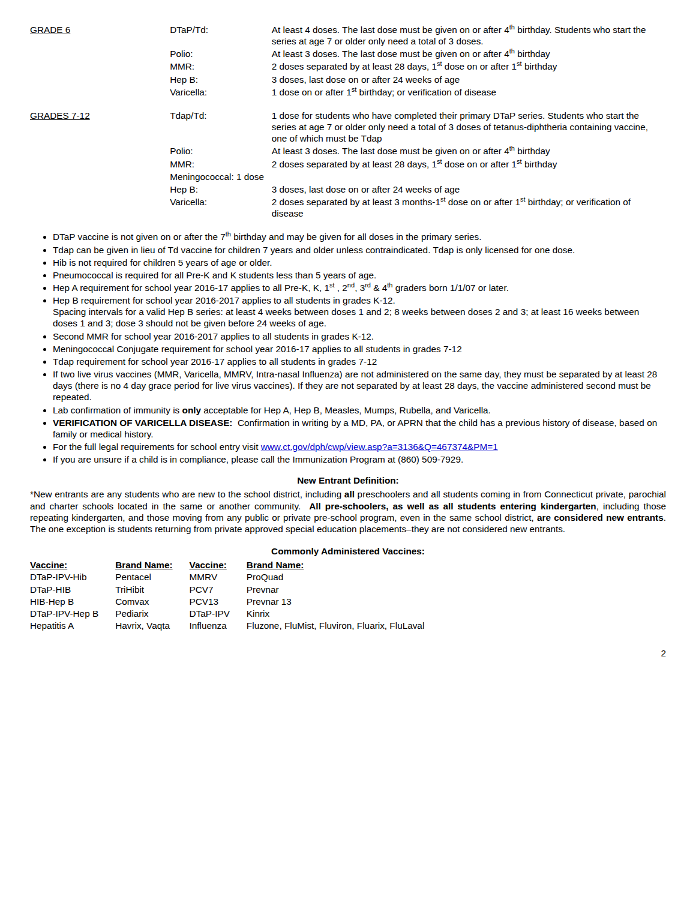| GRADE 6 | DTaP/Td: | At least 4 doses. The last dose must be given on or after 4 th birthday. Students who start the series at age 7 or older only need a total of 3 doses. |
| | Polio: | At least 3 doses. The last dose must be given on or after 4 th birthday |
| | MMR: | 2 doses separated by at least 28 days, 1 st dose on or after 1 st birthday |
| | Hep B: | 3 doses, last dose on or after 24 weeks of age |
| | Varicella: | 1 dose on or after 1 st birthday; or verification of disease |
| GRADES 7-12 | Tdap/Td: | 1 dose for students who have completed their primary DTaP series. Students who start the series at age 7 or older only need a total of 3 doses of tetanus-diphtheria containing vaccine, one of which must be Tdap |
| | Polio: | At least 3 doses. The last dose must be given on or after 4 th birthday |
| | MMR: | 2 doses separated by at least 28 days, 1 st dose on or after 1 st birthday |
| | Meningococcal: 1 dose |
| | Hep B: | 3 doses, last dose on or after 24 weeks of age |
| | Varicella: | 2 doses separated by at least 3 months-1 st dose on or after 1 st birthday; or verification of disease |
DTaP vaccine is not given on or after the 7th birthday and may be given for all doses in the primary series.
Tdap can be given in lieu of Td vaccine for children 7 years and older unless contraindicated. Tdap is only licensed for one dose.
Hib is not required for children 5 years of age or older.
Pneumococcal is required for all Pre-K and K students less than 5 years of age.
Hep A requirement for school year 2016-17 applies to all Pre-K, K, 1st , 2nd, 3rd & 4th graders born 1/1/07 or later.
Hep B requirement for school year 2016-2017 applies to all students in grades K-12.
Spacing intervals for a valid Hep B series: at least 4 weeks between doses 1 and 2; 8 weeks between doses 2 and 3; at least 16 weeks between doses 1 and 3; dose 3 should not be given before 24 weeks of age.
Second MMR for school year 2016-2017 applies to all students in grades K-12.
Meningococcal Conjugate requirement for school year 2016-17 applies to all students in grades 7-12
Tdap requirement for school year 2016-17 applies to all students in grades 7-12
If two live virus vaccines (MMR, Varicella, MMRV, Intra-nasal Influenza) are not administered on the same day, they must be separated by at least 28 days (there is no 4 day grace period for live virus vaccines). If they are not separated by at least 28 days, the vaccine administered second must be repeated.
Lab confirmation of immunity is only acceptable for Hep A, Hep B, Measles, Mumps, Rubella, and Varicella.
VERIFICATION OF VARICELLA DISEASE: Confirmation in writing by a MD, PA, or APRN that the child has a previous history of disease, based on family or medical history.
For the full legal requirements for school entry visit www.ct.gov/dph/cwp/view.asp?a=3136&Q=467374&PM=1
If you are unsure if a child is in compliance, please call the Immunization Program at (860) 509-7929.
New Entrant Definition:
*New entrants are any students who are new to the school district, including all preschoolers and all students coming in from Connecticut private, parochial and charter schools located in the same or another community. All pre-schoolers, as well as all students entering kindergarten, including those repeating kindergarten, and those moving from any public or private pre-school program, even in the same school district, are considered new entrants. The one exception is students returning from private approved special education placements–they are not considered new entrants.
Commonly Administered Vaccines:
| Vaccine: | Brand Name: | Vaccine: | Brand Name: |
| --- | --- | --- | --- |
| DTaP-IPV-Hib | Pentacel | MMRV | ProQuad |
| DTaP-HIB | TriHibit | PCV7 | Prevnar |
| HIB-Hep B | Comvax | PCV13 | Prevnar 13 |
| DTaP-IPV-Hep B | Pediarix | DTaP-IPV | Kinrix |
| Hepatitis A | Havrix, Vaqta | Influenza | Fluzone, FluMist, Fluviron, Fluarix, FluLaval |
2